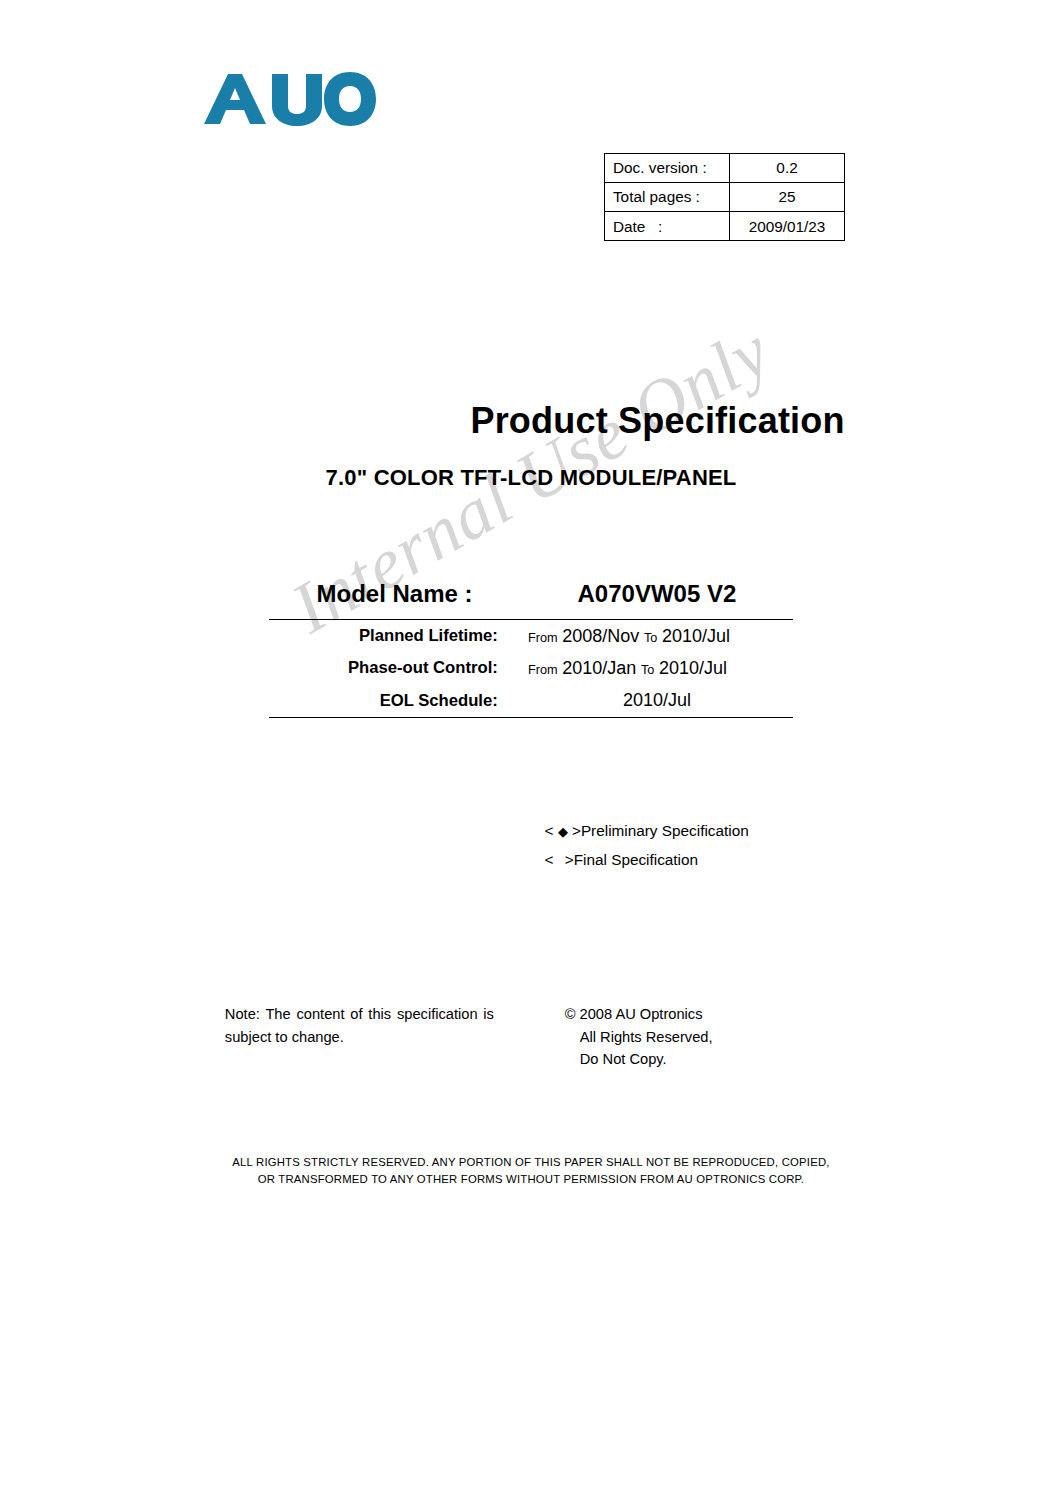| Doc. version : | 0.2 |
| Total pages : | 25 |
| Date : | 2009/01/23 |
Internal Use Only
Product Specification
7.0" COLOR TFT-LCD MODULE/PANEL
| Model Name : | A070VW05 V2 |
| Planned Lifetime: | From 2008/Nov To 2010/Jul |
| Phase-out Control: | From 2010/Jan To 2010/Jul |
| EOL Schedule: | 2010/Jul |
< ◆ >Preliminary Specification
< >Final Specification
Note: The content of this specification is subject to change.
© 2008 AU Optronics
All Rights Reserved,
Do Not Copy.
ALL RIGHTS STRICTLY RESERVED. ANY PORTION OF THIS PAPER SHALL NOT BE REPRODUCED, COPIED,
OR TRANSFORMED TO ANY OTHER FORMS WITHOUT PERMISSION FROM AU OPTRONICS CORP.